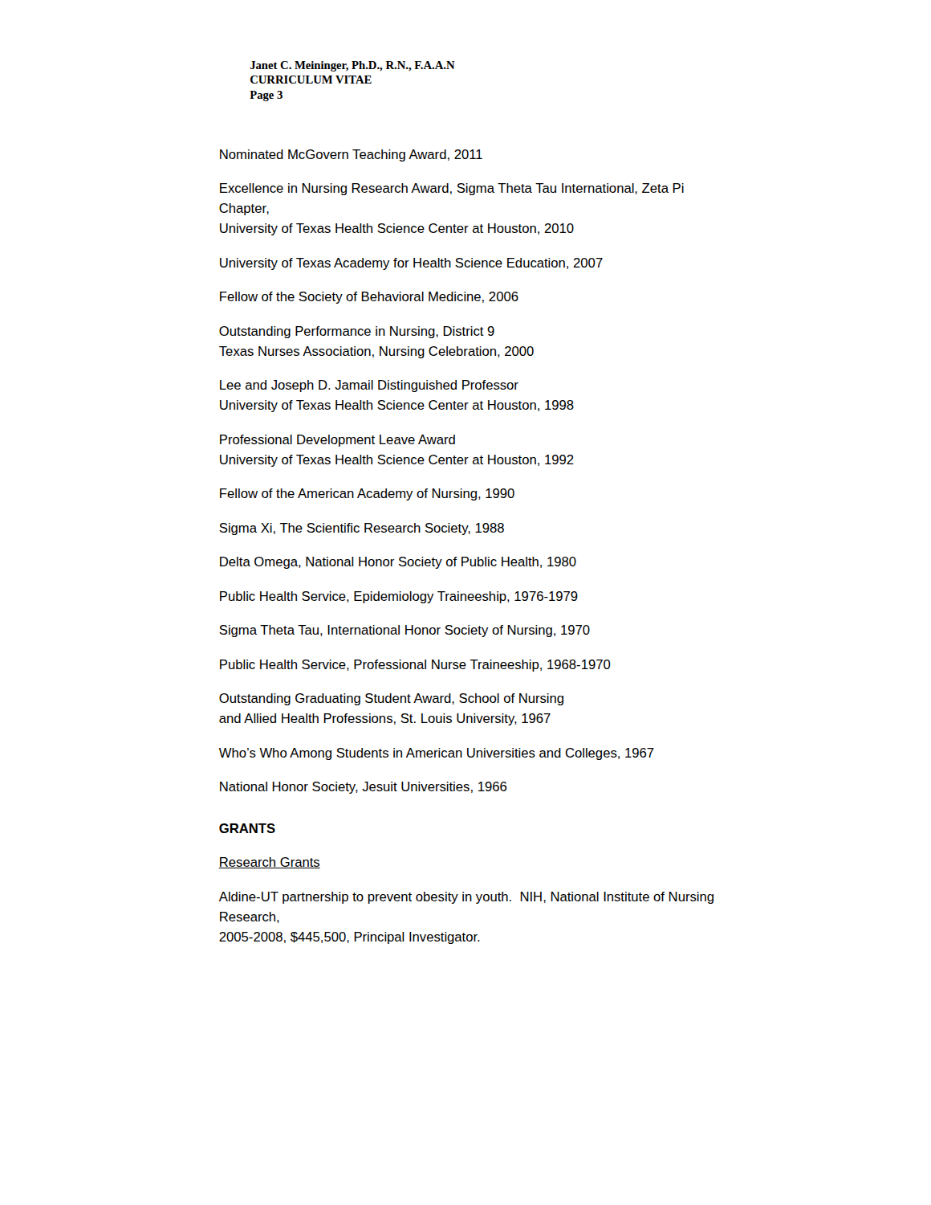Janet C. Meininger, Ph.D., R.N., F.A.A.N
CURRICULUM VITAE
Page 3
Nominated McGovern Teaching Award, 2011
Excellence in Nursing Research Award, Sigma Theta Tau International, Zeta Pi Chapter,
University of Texas Health Science Center at Houston, 2010
University of Texas Academy for Health Science Education, 2007
Fellow of the Society of Behavioral Medicine, 2006
Outstanding Performance in Nursing, District 9
Texas Nurses Association, Nursing Celebration, 2000
Lee and Joseph D. Jamail Distinguished Professor
University of Texas Health Science Center at Houston, 1998
Professional Development Leave Award
University of Texas Health Science Center at Houston, 1992
Fellow of the American Academy of Nursing, 1990
Sigma Xi, The Scientific Research Society, 1988
Delta Omega, National Honor Society of Public Health, 1980
Public Health Service, Epidemiology Traineeship, 1976-1979
Sigma Theta Tau, International Honor Society of Nursing, 1970
Public Health Service, Professional Nurse Traineeship, 1968-1970
Outstanding Graduating Student Award, School of Nursing
and Allied Health Professions, St. Louis University, 1967
Who’s Who Among Students in American Universities and Colleges, 1967
National Honor Society, Jesuit Universities, 1966
GRANTS
Research Grants
Aldine-UT partnership to prevent obesity in youth. NIH, National Institute of Nursing Research,
2005-2008, $445,500, Principal Investigator.